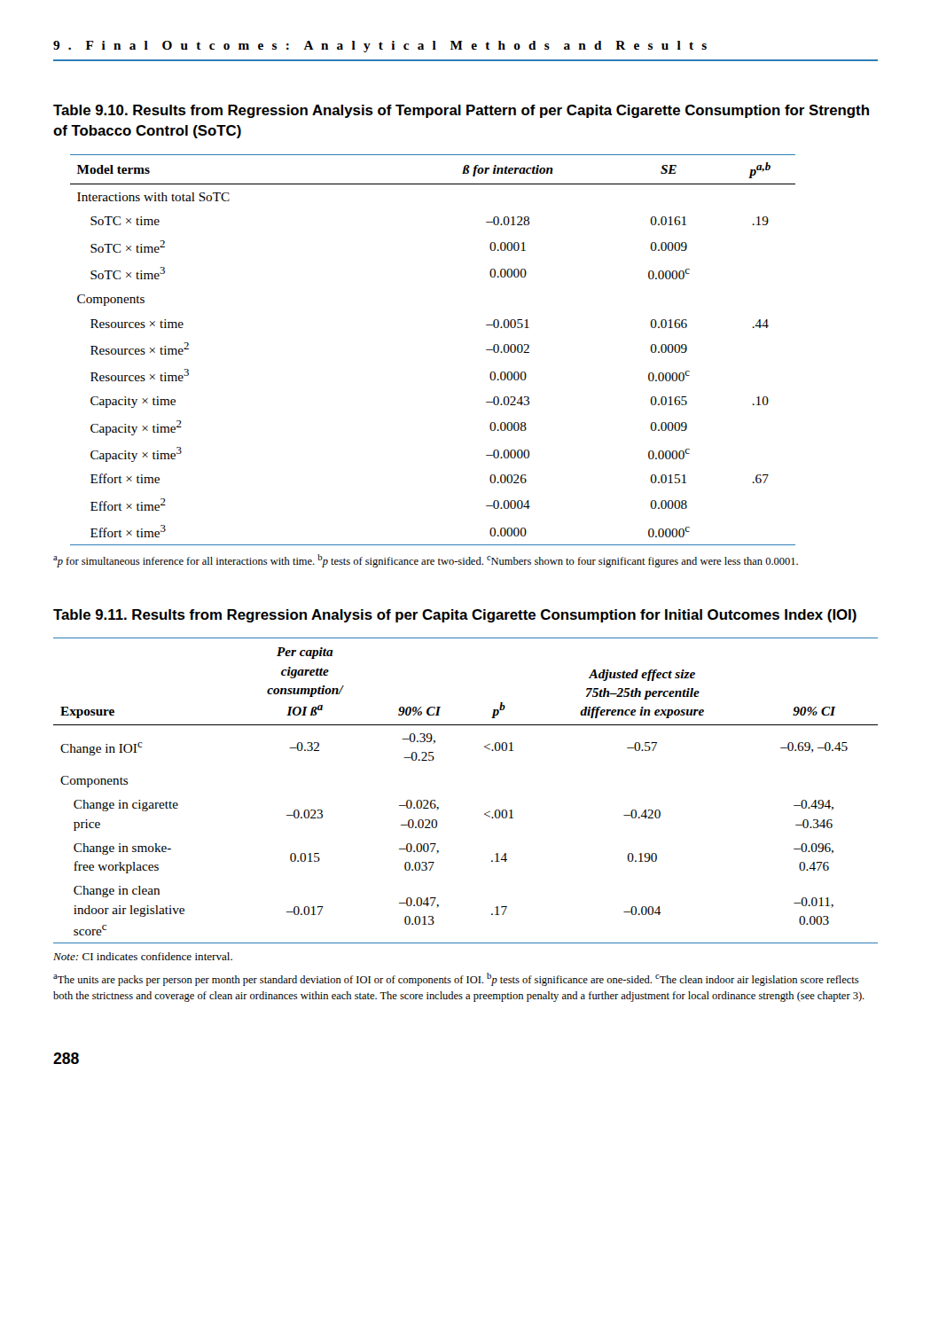9 . F i n a l O u t c o m e s : A n a l y t i c a l M e t h o d s a n d R e s u l t s
Table 9.10. Results from Regression Analysis of Temporal Pattern of per Capita Cigarette Consumption for Strength of Tobacco Control (SoTC)
| Model terms | ß for interaction | SE | p a,b |
| --- | --- | --- | --- |
| Interactions with total SoTC | | | |
| SoTC × time | –0.0128 | 0.0161 | .19 |
| SoTC × time 2 | 0.0001 | 0.0009 | |
| SoTC × time 3 | 0.0000 | 0.0000 c | |
| Components | | | |
| Resources × time | –0.0051 | 0.0166 | .44 |
| Resources × time 2 | –0.0002 | 0.0009 | |
| Resources × time 3 | 0.0000 | 0.0000 c | |
| Capacity × time | –0.0243 | 0.0165 | .10 |
| Capacity × time 2 | 0.0008 | 0.0009 | |
| Capacity × time 3 | –0.0000 | 0.0000 c | |
| Effort × time | 0.0026 | 0.0151 | .67 |
| Effort × time 2 | –0.0004 | 0.0008 | |
| Effort × time 3 | 0.0000 | 0.0000 c | |
ap for simultaneous inference for all interactions with time. bp tests of significance are two-sided. cNumbers shown to four significant figures and were less than 0.0001.
Table 9.11. Results from Regression Analysis of per Capita Cigarette Consumption for Initial Outcomes Index (IOI)
| Exposure | Per capita cigarette consumption/ IOI ß a | 90% CI | p b | Adjusted effect size 75th–25th percentile difference in exposure | 90% CI |
| --- | --- | --- | --- | --- | --- |
| Change in IOI c | –0.32 | –0.39, –0.25 | <.001 | –0.57 | –0.69, –0.45 |
| Components | | | | | |
| Change in cigarette price | –0.023 | –0.026, –0.020 | <.001 | –0.420 | –0.494, –0.346 |
| Change in smoke- free workplaces | 0.015 | –0.007, 0.037 | .14 | 0.190 | –0.096, 0.476 |
| Change in clean indoor air legislative score c | –0.017 | –0.047, 0.013 | .17 | –0.004 | –0.011, 0.003 |
Note: CI indicates confidence interval.
aThe units are packs per person per month per standard deviation of IOI or of components of IOI. bp tests of significance are one-sided. cThe clean indoor air legislation score reflects both the strictness and coverage of clean air ordinances within each state. The score includes a preemption penalty and a further adjustment for local ordinance strength (see chapter 3).
288